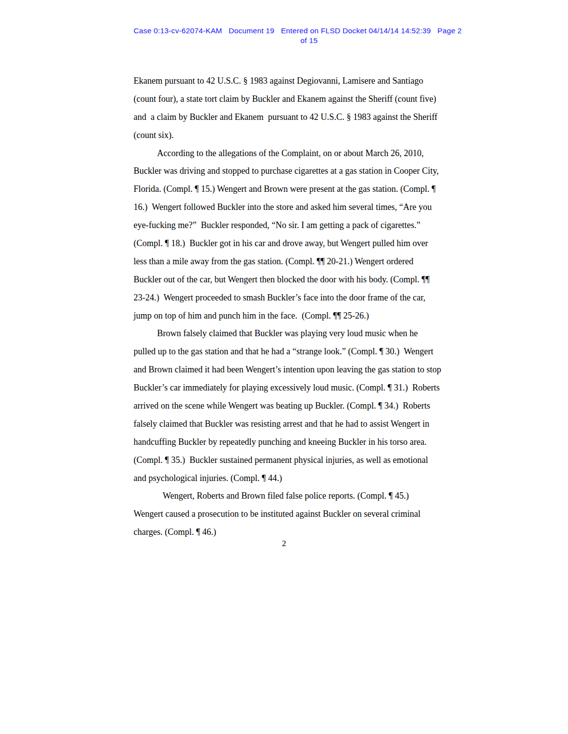Case 0:13-cv-62074-KAM Document 19 Entered on FLSD Docket 04/14/14 14:52:39 Page 2 of 15
Ekanem pursuant to 42 U.S.C. § 1983 against Degiovanni, Lamisere and Santiago (count four), a state tort claim by Buckler and Ekanem against the Sheriff (count five) and a claim by Buckler and Ekanem pursuant to 42 U.S.C. § 1983 against the Sheriff (count six).
According to the allegations of the Complaint, on or about March 26, 2010, Buckler was driving and stopped to purchase cigarettes at a gas station in Cooper City, Florida. (Compl. ¶ 15.) Wengert and Brown were present at the gas station. (Compl. ¶ 16.) Wengert followed Buckler into the store and asked him several times, “Are you eye-fucking me?” Buckler responded, “No sir. I am getting a pack of cigarettes.” (Compl. ¶ 18.) Buckler got in his car and drove away, but Wengert pulled him over less than a mile away from the gas station. (Compl. ¶¶ 20-21.) Wengert ordered Buckler out of the car, but Wengert then blocked the door with his body. (Compl. ¶¶ 23-24.) Wengert proceeded to smash Buckler’s face into the door frame of the car, jump on top of him and punch him in the face. (Compl. ¶¶ 25-26.)
Brown falsely claimed that Buckler was playing very loud music when he pulled up to the gas station and that he had a “strange look.” (Compl. ¶ 30.) Wengert and Brown claimed it had been Wengert’s intention upon leaving the gas station to stop Buckler’s car immediately for playing excessively loud music. (Compl. ¶ 31.) Roberts arrived on the scene while Wengert was beating up Buckler. (Compl. ¶ 34.) Roberts falsely claimed that Buckler was resisting arrest and that he had to assist Wengert in handcuffing Buckler by repeatedly punching and kneeing Buckler in his torso area. (Compl. ¶ 35.) Buckler sustained permanent physical injuries, as well as emotional and psychological injuries. (Compl. ¶ 44.)
Wengert, Roberts and Brown filed false police reports. (Compl. ¶ 45.) Wengert caused a prosecution to be instituted against Buckler on several criminal charges. (Compl. ¶ 46.)
2